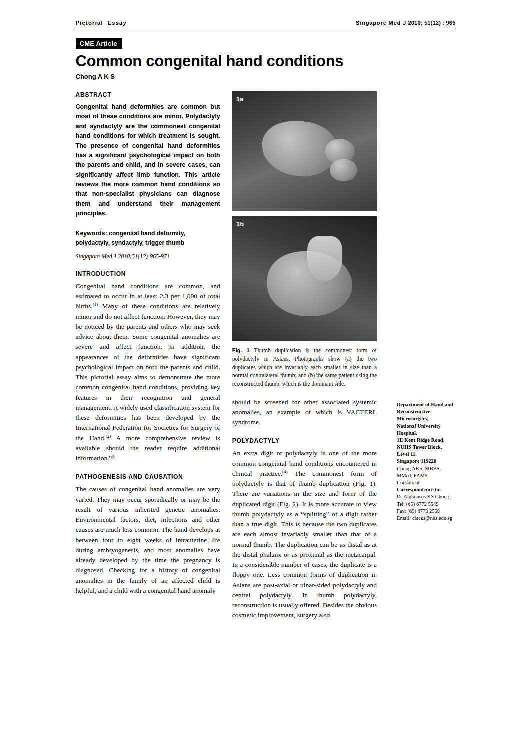Pictorial Essay
Singapore Med J 2010; 51(12) : 965
CME Article
Common congenital hand conditions
Chong A K S
ABSTRACT
Congenital hand deformities are common but most of these conditions are minor. Polydactyly and syndactyly are the commonest congenital hand conditions for which treatment is sought. The presence of congenital hand deformities has a significant psychological impact on both the parents and child, and in severe cases, can significantly affect limb function. This article reviews the more common hand conditions so that non-specialist physicians can diagnose them and understand their management principles.
Keywords: congenital hand deformity, polydactyly, syndactyly, trigger thumb
Singapore Med J 2010;51(12):965-971
INTRODUCTION
Congenital hand conditions are common, and estimated to occur in at least 2.3 per 1,000 of total births.(1) Many of these conditions are relatively minor and do not affect function. However, they may be noticed by the parents and others who may seek advice about them. Some congenital anomalies are severe and affect function. In addition, the appearances of the deformities have significant psychological impact on both the parents and child. This pictorial essay aims to demonstrate the more common congenital hand conditions, providing key features in their recognition and general management. A widely used classification system for these deformities has been developed by the International Federation for Societies for Surgery of the Hand.(2) A more comprehensive review is available should the reader require additional information.(3)
PATHOGENESIS AND CAUSATION
The causes of congenital hand anomalies are very varied. They may occur sporadically or may be the result of various inherited genetic anomalies. Environmental factors, diet, infections and other causes are much less common. The hand develops at between four to eight weeks of intrauterine life during embryogenesis, and most anomalies have already developed by the time the pregnancy is diagnosed. Checking for a history of congenital anomalies in the family of an affected child is helpful, and a child with a congenital hand anomaly
1a
1b
Fig. 1 Thumb duplication is the commonest form of polydactyly in Asians. Photographs show (a) the two duplicates which are invariably each smaller in size than a normal contralateral thumb; and (b) the same patient using the reconstructed thumb, which is the dominant side.
should be screened for other associated systemic anomalies, an example of which is VACTERL syndrome.
POLYDACTYLY
An extra digit or polydactyly is one of the more common congenital hand conditions encountered in clinical practice.(4) The commonest form of polydactyly is that of thumb duplication (Fig. 1). There are variations in the size and form of the duplicated digit (Fig. 2). It is more accurate to view thumb polydactyly as a “splitting” of a digit rather than a true digit. This is because the two duplicates are each almost invariably smaller than that of a normal thumb. The duplication can be as distal as at the distal phalanx or as proximal as the metacarpal. In a considerable number of cases, the duplicate is a floppy one. Less common forms of duplication in Asians are post-axial or ulnar-sided polydactyly and central polydactyly. In thumb polydactyly, reconstruction is usually offered. Besides the obvious cosmetic improvement, surgery also
Department of Hand and Reconstructive Microsurgery,
National University Hospital,
1E Kent Ridge Road,
NUHS Tower Block,
Level 11,
Singapore 119228
Chong AKS, MBBS,
MMed, FAMS
Consultant
Correspondence to:
Dr Alphonsus KS Chong
Tel: (65) 6772 5549
Fax: (65) 6773 2558
Email: cfscks@nus.edu.sg